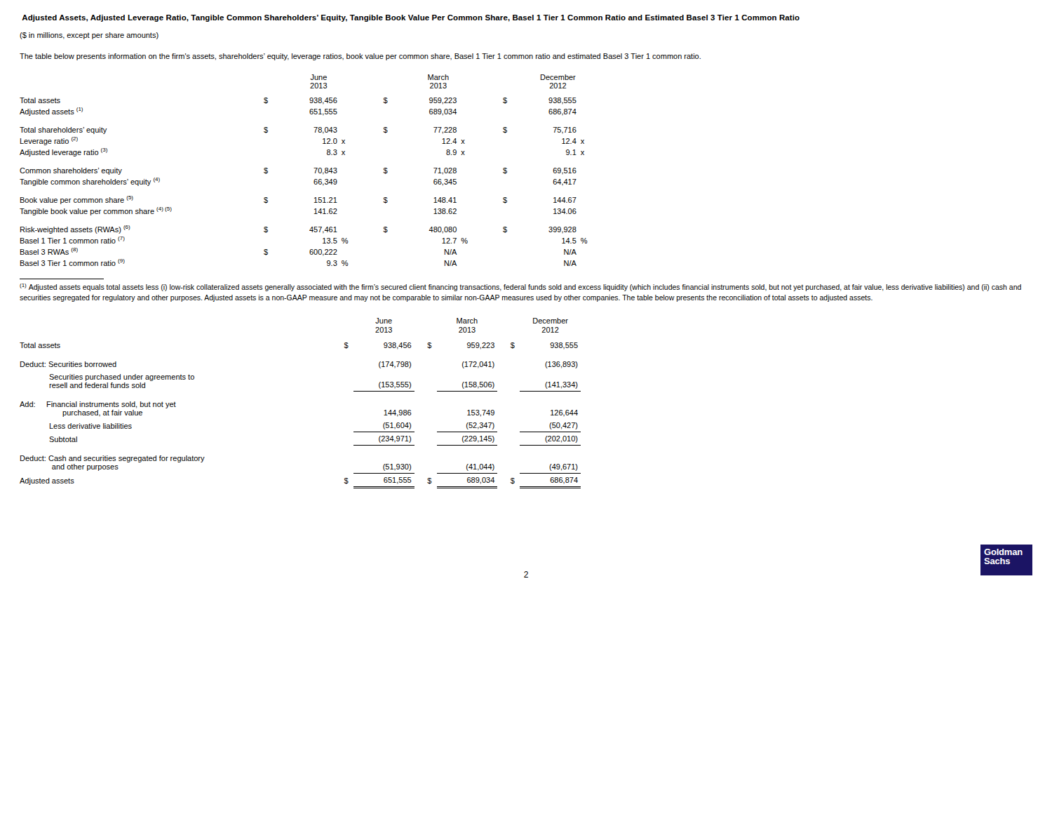Adjusted Assets, Adjusted Leverage Ratio, Tangible Common Shareholders’ Equity, Tangible Book Value Per Common Share, Basel 1 Tier 1 Common Ratio and Estimated Basel 3 Tier 1 Common Ratio
($ in millions, except per share amounts)
The table below presents information on the firm's assets, shareholders’ equity, leverage ratios, book value per common share, Basel 1 Tier 1 common ratio and estimated Basel 3 Tier 1 common ratio.
| | | June 2013 | | | March 2013 | | | December 2012 |
| Total assets | $ | 938,456 | | | $ | 959,223 | | | $ | 938,555 | |
| Adjusted assets (1) | | 651,555 | | | | 689,034 | | | | 686,874 | |
| Total shareholders’ equity | $ | 78,043 | | | $ | 77,228 | | | $ | 75,716 | |
| Leverage ratio (2) | | 12.0 | x | | | 12.4 | x | | | 12.4 | x |
| Adjusted leverage ratio (3) | | 8.3 | x | | | 8.9 | x | | | 9.1 | x |
| Common shareholders’ equity | $ | 70,843 | | | $ | 71,028 | | | $ | 69,516 | |
| Tangible common shareholders’ equity (4) | | 66,349 | | | | 66,345 | | | | 64,417 | |
| Book value per common share (5) | $ | 151.21 | | | $ | 148.41 | | | $ | 144.67 | |
| Tangible book value per common share (4) (5) | | 141.62 | | | | 138.62 | | | | 134.06 | |
| Risk-weighted assets (RWAs) (6) | $ | 457,461 | | | $ | 480,080 | | | $ | 399,928 | |
| Basel 1 Tier 1 common ratio (7) | | 13.5 | % | | | 12.7 | % | | | 14.5 | % |
| Basel 3 RWAs (8) | $ | 600,222 | | | | N/A | | | | N/A | |
| Basel 3 Tier 1 common ratio (9) | | 9.3 | % | | | N/A | | | | N/A | |
(1) Adjusted assets equals total assets less (i) low-risk collateralized assets generally associated with the firm’s secured client financing transactions, federal funds sold and excess liquidity (which includes financial instruments sold, but not yet purchased, at fair value, less derivative liabilities) and (ii) cash and securities segregated for regulatory and other purposes. Adjusted assets is a non-GAAP measure and may not be comparable to similar non-GAAP measures used by other companies. The table below presents the reconciliation of total assets to adjusted assets.
| | | June 2013 | | | March 2013 | | | December 2012 |
| Total assets | $ | 938,456 | | $ | 959,223 | | $ | 938,555 |
| Deduct: Securities borrowed | | (174,798) | | | (172,041) | | | (136,893) |
| Securities purchased under agreements to resell and federal funds sold | | (153,555) | | | (158,506) | | | (141,334) |
| Add: Financial instruments sold, but not yet purchased, at fair value | | 144,986 | | | 153,749 | | | 126,644 |
| Less derivative liabilities | | (51,604) | | | (52,347) | | | (50,427) |
| Subtotal | | (234,971) | | | (229,145) | | | (202,010) |
| Deduct: Cash and securities segregated for regulatory and other purposes | | (51,930) | | | (41,044) | | | (49,671) |
| Adjusted assets | $ | 651,555 | | $ | 689,034 | | $ | 686,874 |
2
Goldman Sachs